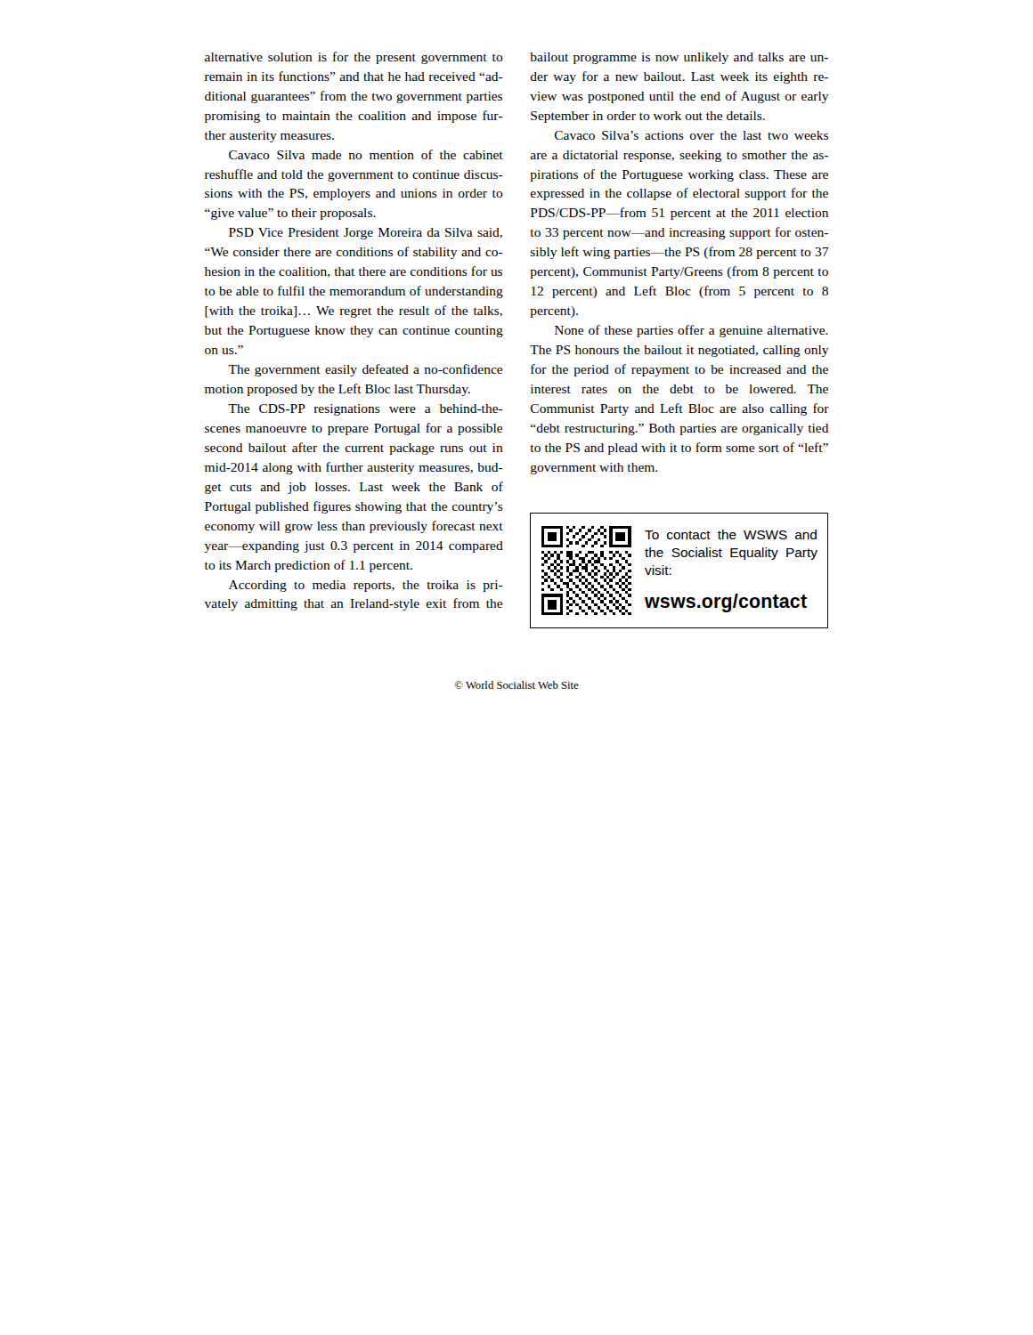alternative solution is for the present government to remain in its functions” and that he had received “additional guarantees” from the two government parties promising to maintain the coalition and impose further austerity measures.
Cavaco Silva made no mention of the cabinet reshuffle and told the government to continue discussions with the PS, employers and unions in order to “give value” to their proposals.
PSD Vice President Jorge Moreira da Silva said, “We consider there are conditions of stability and cohesion in the coalition, that there are conditions for us to be able to fulfil the memorandum of understanding [with the troika]… We regret the result of the talks, but the Portuguese know they can continue counting on us.”
The government easily defeated a no-confidence motion proposed by the Left Bloc last Thursday.
The CDS-PP resignations were a behind-the-scenes manoeuvre to prepare Portugal for a possible second bailout after the current package runs out in mid-2014 along with further austerity measures, budget cuts and job losses. Last week the Bank of Portugal published figures showing that the country’s economy will grow less than previously forecast next year—expanding just 0.3 percent in 2014 compared to its March prediction of 1.1 percent.
According to media reports, the troika is privately admitting that an Ireland-style exit from the bailout programme is now unlikely and talks are under way for a new bailout. Last week its eighth review was postponed until the end of August or early September in order to work out the details.
Cavaco Silva’s actions over the last two weeks are a dictatorial response, seeking to smother the aspirations of the Portuguese working class. These are expressed in the collapse of electoral support for the PDS/CDS-PP—from 51 percent at the 2011 election to 33 percent now—and increasing support for ostensibly left wing parties—the PS (from 28 percent to 37 percent), Communist Party/Greens (from 8 percent to 12 percent) and Left Bloc (from 5 percent to 8 percent).
None of these parties offer a genuine alternative. The PS honours the bailout it negotiated, calling only for the period of repayment to be increased and the interest rates on the debt to be lowered. The Communist Party and Left Bloc are also calling for “debt restructuring.” Both parties are organically tied to the PS and plead with it to form some sort of “left” government with them.
To contact the WSWS and the Socialist Equality Party visit: wsws.org/contact
© World Socialist Web Site